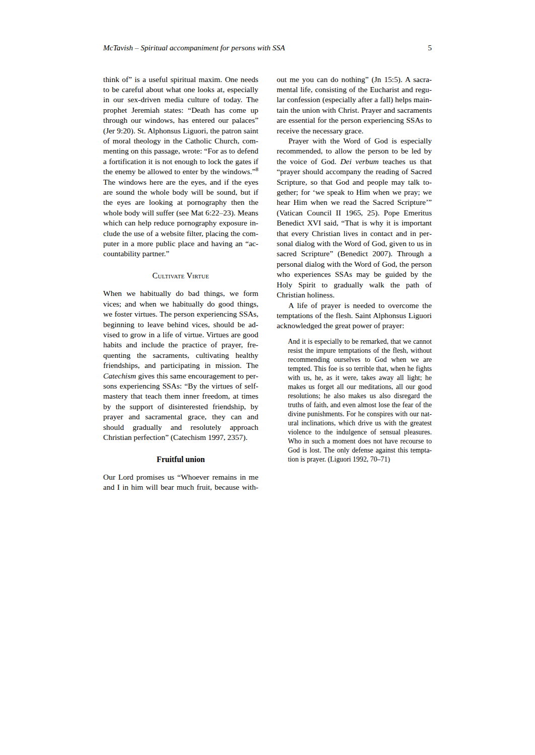McTavish – Spiritual accompaniment for persons with SSA 5
think of” is a useful spiritual maxim. One needs to be careful about what one looks at, especially in our sex-driven media culture of today. The prophet Jeremiah states: “Death has come up through our windows, has entered our palaces” (Jer 9:20). St. Alphonsus Liguori, the patron saint of moral theology in the Catholic Church, commenting on this passage, wrote: “For as to defend a fortification it is not enough to lock the gates if the enemy be allowed to enter by the windows.”8 The windows here are the eyes, and if the eyes are sound the whole body will be sound, but if the eyes are looking at pornography then the whole body will suffer (see Mat 6:22–23). Means which can help reduce pornography exposure include the use of a website filter, placing the computer in a more public place and having an “accountability partner.”
Cultivate Virtue
When we habitually do bad things, we form vices; and when we habitually do good things, we foster virtues. The person experiencing SSAs, beginning to leave behind vices, should be advised to grow in a life of virtue. Virtues are good habits and include the practice of prayer, frequenting the sacraments, cultivating healthy friendships, and participating in mission. The Catechism gives this same encouragement to persons experiencing SSAs: “By the virtues of self-mastery that teach them inner freedom, at times by the support of disinterested friendship, by prayer and sacramental grace, they can and should gradually and resolutely approach Christian perfection” (Catechism 1997, 2357).
Fruitful union
Our Lord promises us “Whoever remains in me and I in him will bear much fruit, because without me you can do nothing” (Jn 15:5). A sacramental life, consisting of the Eucharist and regular confession (especially after a fall) helps maintain the union with Christ. Prayer and sacraments are essential for the person experiencing SSAs to receive the necessary grace.
Prayer with the Word of God is especially recommended, to allow the person to be led by the voice of God. Dei verbum teaches us that “prayer should accompany the reading of Sacred Scripture, so that God and people may talk together; for ‘we speak to Him when we pray; we hear Him when we read the Sacred Scripture’” (Vatican Council II 1965, 25). Pope Emeritus Benedict XVI said, “That is why it is important that every Christian lives in contact and in personal dialog with the Word of God, given to us in sacred Scripture” (Benedict 2007). Through a personal dialog with the Word of God, the person who experiences SSAs may be guided by the Holy Spirit to gradually walk the path of Christian holiness.
A life of prayer is needed to overcome the temptations of the flesh. Saint Alphonsus Liguori acknowledged the great power of prayer:
And it is especially to be remarked, that we cannot resist the impure temptations of the flesh, without recommending ourselves to God when we are tempted. This foe is so terrible that, when he fights with us, he, as it were, takes away all light; he makes us forget all our meditations, all our good resolutions; he also makes us also disregard the truths of faith, and even almost lose the fear of the divine punishments. For he conspires with our natural inclinations, which drive us with the greatest violence to the indulgence of sensual pleasures. Who in such a moment does not have recourse to God is lost. The only defense against this temptation is prayer. (Liguori 1992, 70–71)